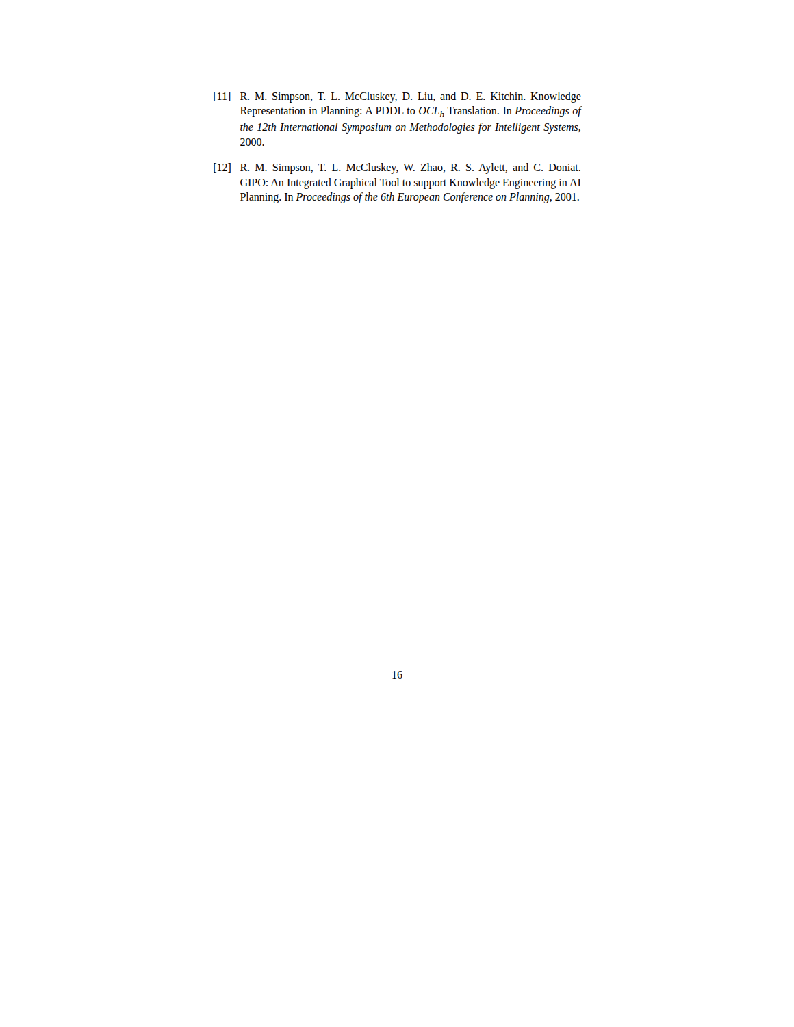[11] R. M. Simpson, T. L. McCluskey, D. Liu, and D. E. Kitchin. Knowledge Representation in Planning: A PDDL to OCLh Translation. In Proceedings of the 12th International Symposium on Methodologies for Intelligent Systems, 2000.
[12] R. M. Simpson, T. L. McCluskey, W. Zhao, R. S. Aylett, and C. Doniat. GIPO: An Integrated Graphical Tool to support Knowledge Engineering in AI Planning. In Proceedings of the 6th European Conference on Planning, 2001.
16